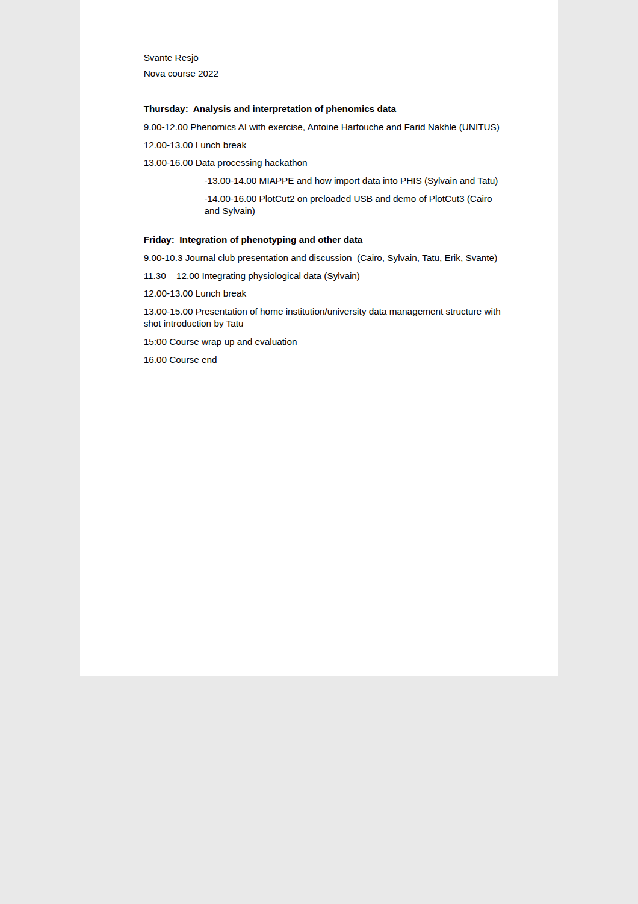Svante Resjö
Nova course 2022
Thursday: Analysis and interpretation of phenomics data
9.00-12.00 Phenomics AI with exercise, Antoine Harfouche and Farid Nakhle (UNITUS)
12.00-13.00 Lunch break
13.00-16.00 Data processing hackathon
-13.00-14.00 MIAPPE and how import data into PHIS (Sylvain and Tatu)
-14.00-16.00 PlotCut2 on preloaded USB and demo of PlotCut3 (Cairo and Sylvain)
Friday: Integration of phenotyping and other data
9.00-10.3 Journal club presentation and discussion (Cairo, Sylvain, Tatu, Erik, Svante)
11.30 – 12.00 Integrating physiological data (Sylvain)
12.00-13.00 Lunch break
13.00-15.00 Presentation of home institution/university data management structure with shot introduction by Tatu
15:00 Course wrap up and evaluation
16.00 Course end